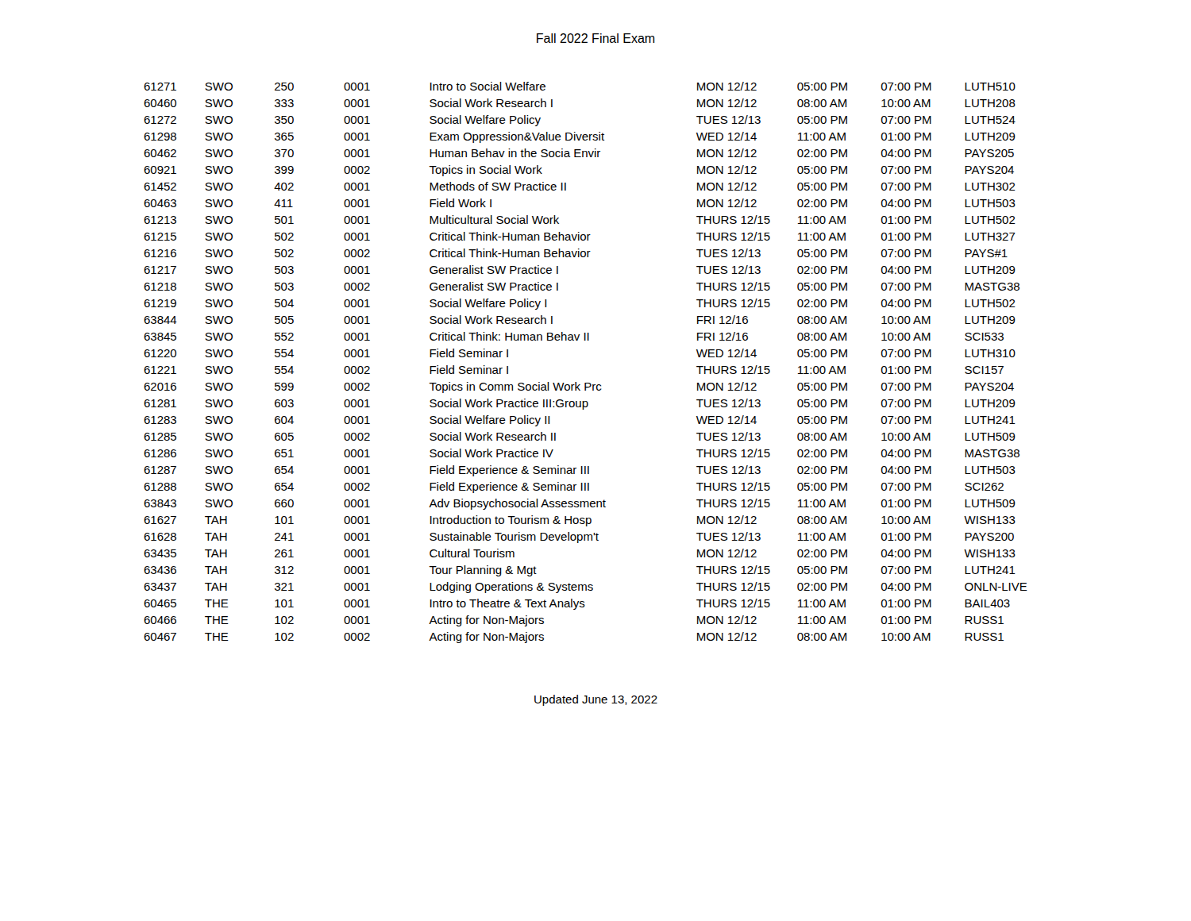Fall 2022 Final Exam
| 61271 | SWO | 250 | 0001 | Intro to Social Welfare | MON 12/12 | 05:00 PM | 07:00 PM | LUTH510 |
| 60460 | SWO | 333 | 0001 | Social Work Research I | MON 12/12 | 08:00 AM | 10:00 AM | LUTH208 |
| 61272 | SWO | 350 | 0001 | Social Welfare Policy | TUES 12/13 | 05:00 PM | 07:00 PM | LUTH524 |
| 61298 | SWO | 365 | 0001 | Exam Oppression&Value Diversit | WED 12/14 | 11:00 AM | 01:00 PM | LUTH209 |
| 60462 | SWO | 370 | 0001 | Human Behav in the Socia Envir | MON 12/12 | 02:00 PM | 04:00 PM | PAYS205 |
| 60921 | SWO | 399 | 0002 | Topics in Social Work | MON 12/12 | 05:00 PM | 07:00 PM | PAYS204 |
| 61452 | SWO | 402 | 0001 | Methods of SW Practice II | MON 12/12 | 05:00 PM | 07:00 PM | LUTH302 |
| 60463 | SWO | 411 | 0001 | Field Work I | MON 12/12 | 02:00 PM | 04:00 PM | LUTH503 |
| 61213 | SWO | 501 | 0001 | Multicultural Social Work | THURS 12/15 | 11:00 AM | 01:00 PM | LUTH502 |
| 61215 | SWO | 502 | 0001 | Critical Think-Human Behavior | THURS 12/15 | 11:00 AM | 01:00 PM | LUTH327 |
| 61216 | SWO | 502 | 0002 | Critical Think-Human Behavior | TUES 12/13 | 05:00 PM | 07:00 PM | PAYS#1 |
| 61217 | SWO | 503 | 0001 | Generalist SW Practice I | TUES 12/13 | 02:00 PM | 04:00 PM | LUTH209 |
| 61218 | SWO | 503 | 0002 | Generalist SW Practice I | THURS 12/15 | 05:00 PM | 07:00 PM | MASTG38 |
| 61219 | SWO | 504 | 0001 | Social Welfare Policy I | THURS 12/15 | 02:00 PM | 04:00 PM | LUTH502 |
| 63844 | SWO | 505 | 0001 | Social Work Research I | FRI 12/16 | 08:00 AM | 10:00 AM | LUTH209 |
| 63845 | SWO | 552 | 0001 | Critical Think: Human Behav II | FRI 12/16 | 08:00 AM | 10:00 AM | SCI533 |
| 61220 | SWO | 554 | 0001 | Field Seminar I | WED 12/14 | 05:00 PM | 07:00 PM | LUTH310 |
| 61221 | SWO | 554 | 0002 | Field Seminar I | THURS 12/15 | 11:00 AM | 01:00 PM | SCI157 |
| 62016 | SWO | 599 | 0002 | Topics in Comm Social Work Prc | MON 12/12 | 05:00 PM | 07:00 PM | PAYS204 |
| 61281 | SWO | 603 | 0001 | Social Work Practice III:Group | TUES 12/13 | 05:00 PM | 07:00 PM | LUTH209 |
| 61283 | SWO | 604 | 0001 | Social Welfare Policy II | WED 12/14 | 05:00 PM | 07:00 PM | LUTH241 |
| 61285 | SWO | 605 | 0002 | Social Work Research II | TUES 12/13 | 08:00 AM | 10:00 AM | LUTH509 |
| 61286 | SWO | 651 | 0001 | Social Work Practice IV | THURS 12/15 | 02:00 PM | 04:00 PM | MASTG38 |
| 61287 | SWO | 654 | 0001 | Field Experience & Seminar III | TUES 12/13 | 02:00 PM | 04:00 PM | LUTH503 |
| 61288 | SWO | 654 | 0002 | Field Experience & Seminar III | THURS 12/15 | 05:00 PM | 07:00 PM | SCI262 |
| 63843 | SWO | 660 | 0001 | Adv Biopsychosocial Assessment | THURS 12/15 | 11:00 AM | 01:00 PM | LUTH509 |
| 61627 | TAH | 101 | 0001 | Introduction to Tourism & Hosp | MON 12/12 | 08:00 AM | 10:00 AM | WISH133 |
| 61628 | TAH | 241 | 0001 | Sustainable Tourism Developm't | TUES 12/13 | 11:00 AM | 01:00 PM | PAYS200 |
| 63435 | TAH | 261 | 0001 | Cultural Tourism | MON 12/12 | 02:00 PM | 04:00 PM | WISH133 |
| 63436 | TAH | 312 | 0001 | Tour Planning & Mgt | THURS 12/15 | 05:00 PM | 07:00 PM | LUTH241 |
| 63437 | TAH | 321 | 0001 | Lodging Operations & Systems | THURS 12/15 | 02:00 PM | 04:00 PM | ONLN-LIVE |
| 60465 | THE | 101 | 0001 | Intro to Theatre & Text Analys | THURS 12/15 | 11:00 AM | 01:00 PM | BAIL403 |
| 60466 | THE | 102 | 0001 | Acting for Non-Majors | MON 12/12 | 11:00 AM | 01:00 PM | RUSS1 |
| 60467 | THE | 102 | 0002 | Acting for Non-Majors | MON 12/12 | 08:00 AM | 10:00 AM | RUSS1 |
Updated June 13, 2022